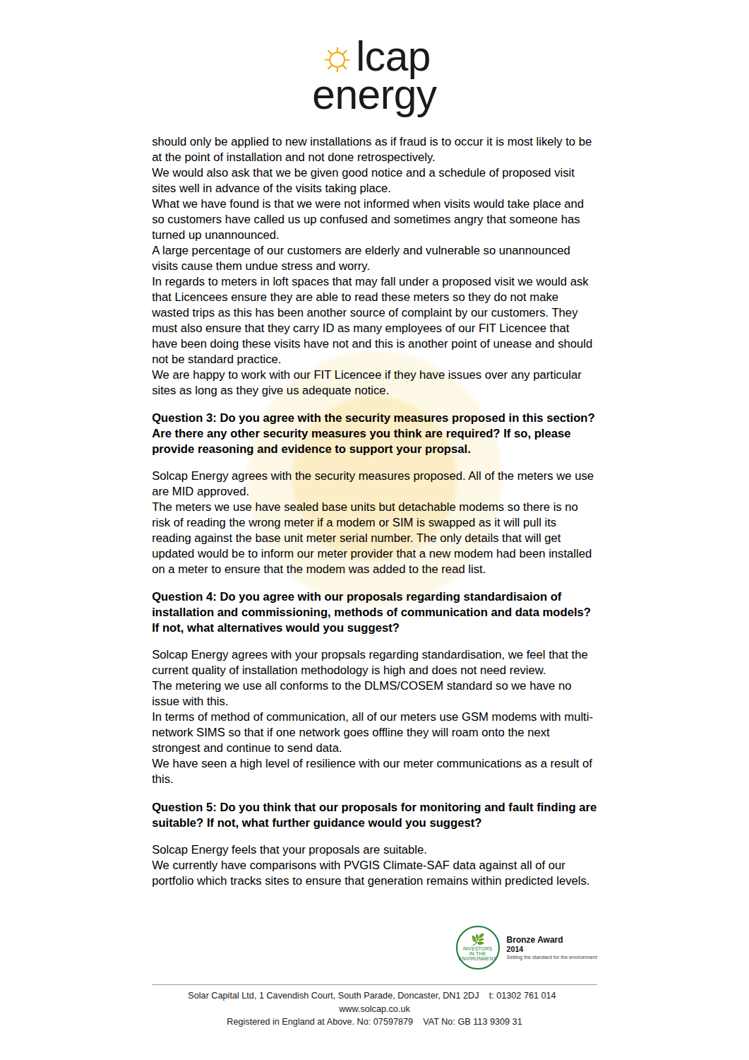☼lcap
energy
should only be applied to new installations as if fraud is to occur it is most likely to be at the point of installation and not done retrospectively.
We would also ask that we be given good notice and a schedule of proposed visit sites well in advance of the visits taking place.
What we have found is that we were not informed when visits would take place and so customers have called us up confused and sometimes angry that someone has turned up unannounced.
A large percentage of our customers are elderly and vulnerable so unannounced visits cause them undue stress and worry.
In regards to meters in loft spaces that may fall under a proposed visit we would ask that Licencees ensure they are able to read these meters so they do not make wasted trips as this has been another source of complaint by our customers. They must also ensure that they carry ID as many employees of our FIT Licencee that have been doing these visits have not and this is another point of unease and should not be standard practice.
We are happy to work with our FIT Licencee if they have issues over any particular sites as long as they give us adequate notice.
Question 3: Do you agree with the security measures proposed in this section? Are there any other security measures you think are required? If so, please provide reasoning and evidence to support your propsal.
Solcap Energy agrees with the security measures proposed. All of the meters we use are MID approved.
The meters we use have sealed base units but detachable modems so there is no risk of reading the wrong meter if a modem or SIM is swapped as it will pull its reading against the base unit meter serial number. The only details that will get updated would be to inform our meter provider that a new modem had been installed on a meter to ensure that the modem was added to the read list.
Question 4: Do you agree with our proposals regarding standardisaion of installation and commissioning, methods of communication and data models? If not, what alternatives would you suggest?
Solcap Energy agrees with your propsals regarding standardisation, we feel that the current quality of installation methodology is high and does not need review.
The metering we use all conforms to the DLMS/COSEM standard so we have no issue with this.
In terms of method of communication, all of our meters use GSM modems with multi-network SIMS so that if one network goes offline they will roam onto the next strongest and continue to send data.
We have seen a high level of resilience with our meter communications as a result of this.
Question 5: Do you think that our proposals for monitoring and fault finding are suitable? If not, what further guidance would you suggest?
Solcap Energy feels that your proposals are suitable.
We currently have comparisons with PVGIS Climate-SAF data against all of our portfolio which tracks sites to ensure that generation remains within predicted levels.
🌿 INVESTORS IN THE ENVIRONMENT
Bronze Award 2014 Setting the standard for the environment
Solar Capital Ltd, 1 Cavendish Court, South Parade, Doncaster, DN1 2DJ t: 01302 761 014 www.solcap.co.uk
Registered in England at Above. No: 07597879 VAT No: GB 113 9309 31